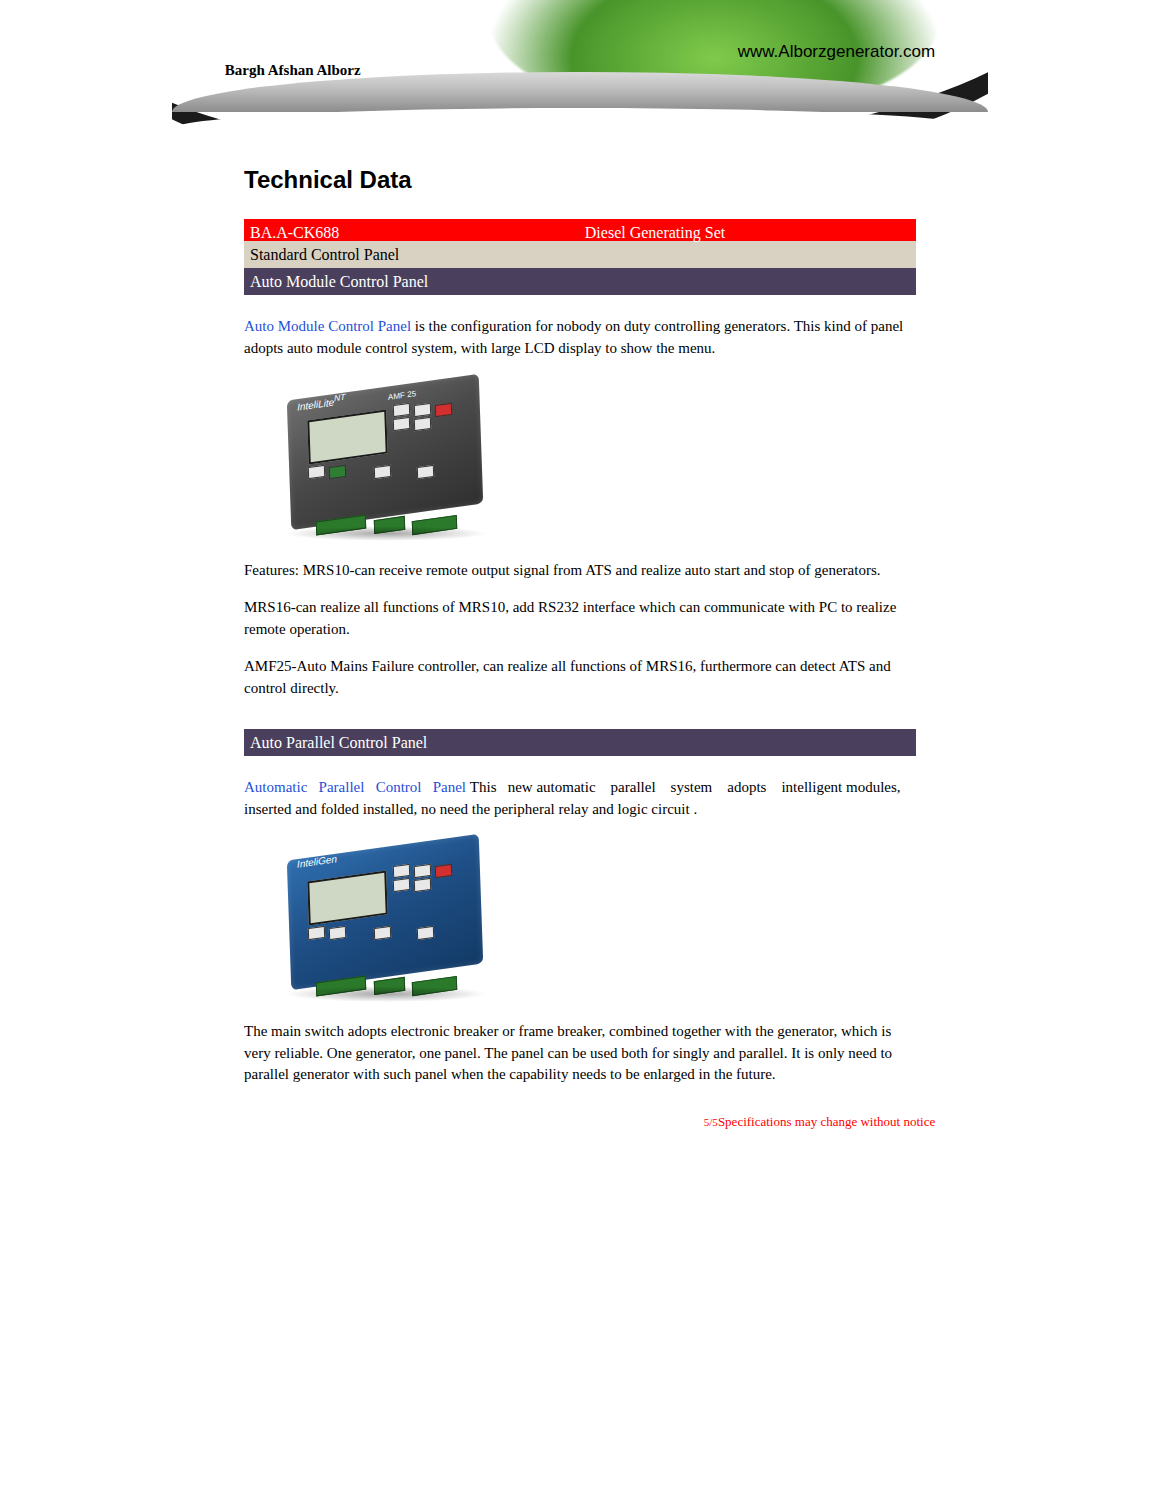Bargh Afshan Alborz
www.Alborzgenerator.com
Technical Data
BA.A-CK688 Diesel Generating Set
Standard Control Panel
Auto Module Control Panel
Auto Module Control Panel is the configuration for nobody on duty controlling generators. This kind of panel adopts auto module control system, with large LCD display to show the menu.
InteliLiteNT
AMF 25
Features: MRS10-can receive remote output signal from ATS and realize auto start and stop of generators.
MRS16-can realize all functions of MRS10, add RS232 interface which can communicate with PC to realize remote operation.
AMF25-Auto Mains Failure controller, can realize all functions of MRS16, furthermore can detect ATS and control directly.
Auto Parallel Control Panel
Automatic Parallel Control Panel This new automatic parallel system adopts intelligent modules, inserted and folded installed, no need the peripheral relay and logic circuit .
InteliGen
The main switch adopts electronic breaker or frame breaker, combined together with the generator, which is very reliable. One generator, one panel. The panel can be used both for singly and parallel. It is only need to parallel generator with such panel when the capability needs to be enlarged in the future.
5/5 Specifications may change without notice